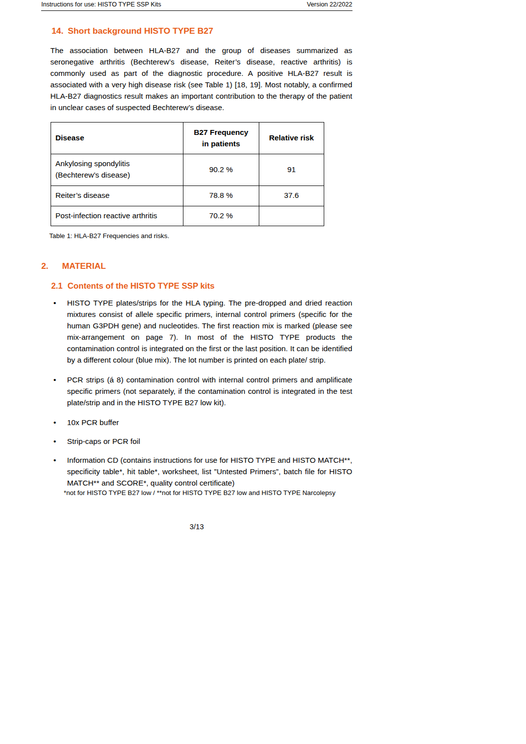Instructions for use: HISTO TYPE SSP Kits
Version 22/2022
14. Short background HISTO TYPE B27
The association between HLA-B27 and the group of diseases summarized as seronegative arthritis (Bechterew’s disease, Reiter’s disease, reactive arthritis) is commonly used as part of the diagnostic procedure. A positive HLA-B27 result is associated with a very high disease risk (see Table 1) [18, 19]. Most notably, a confirmed HLA-B27 diagnostics result makes an important contribution to the therapy of the patient in unclear cases of suspected Bechterew’s disease.
| Disease | B27 Frequency in patients | Relative risk |
| --- | --- | --- |
| Ankylosing spondylitis (Bechterew’s disease) | 90.2 % | 91 |
| Reiter’s disease | 78.8 % | 37.6 |
| Post-infection reactive arthritis | 70.2 % | |
Table 1: HLA-B27 Frequencies and risks.
2. MATERIAL
2.1 Contents of the HISTO TYPE SSP kits
HISTO TYPE plates/strips for the HLA typing. The pre-dropped and dried reaction mixtures consist of allele specific primers, internal control primers (specific for the human G3PDH gene) and nucleotides. The first reaction mix is marked (please see mix-arrangement on page 7). In most of the HISTO TYPE products the contamination control is integrated on the first or the last position. It can be identified by a different colour (blue mix). The lot number is printed on each plate/ strip.
PCR strips (á 8) contamination control with internal control primers and amplificate specific primers (not separately, if the contamination control is integrated in the test plate/strip and in the HISTO TYPE B27 low kit).
10x PCR buffer
Strip-caps or PCR foil
Information CD (contains instructions for use for HISTO TYPE and HISTO MATCH**, specificity table*, hit table*, worksheet, list ”Untested Primers”, batch file for HISTO MATCH** and SCORE*, quality control certificate)
*not for HISTO TYPE B27 low / **not for HISTO TYPE B27 low and HISTO TYPE Narcolepsy
3/13